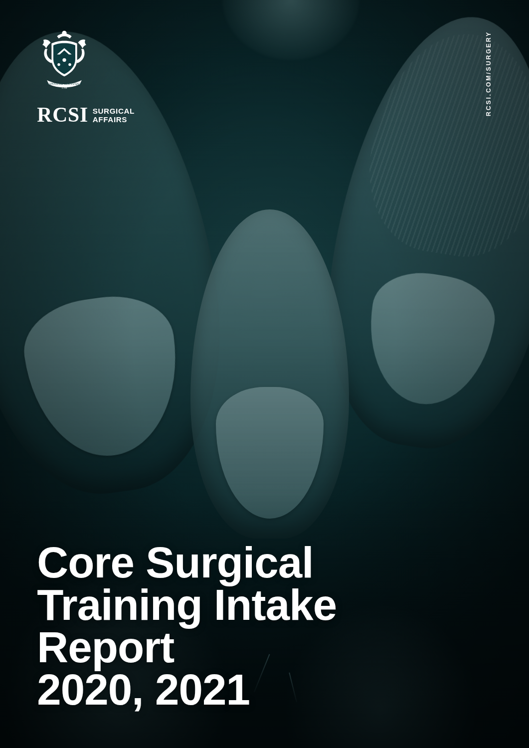CONSILIO MANUQUE 1784
RCSI Surgical
Affairs
RCSI.COM/SURGERY
Core Surgical Training Intake Report 2020, 2021